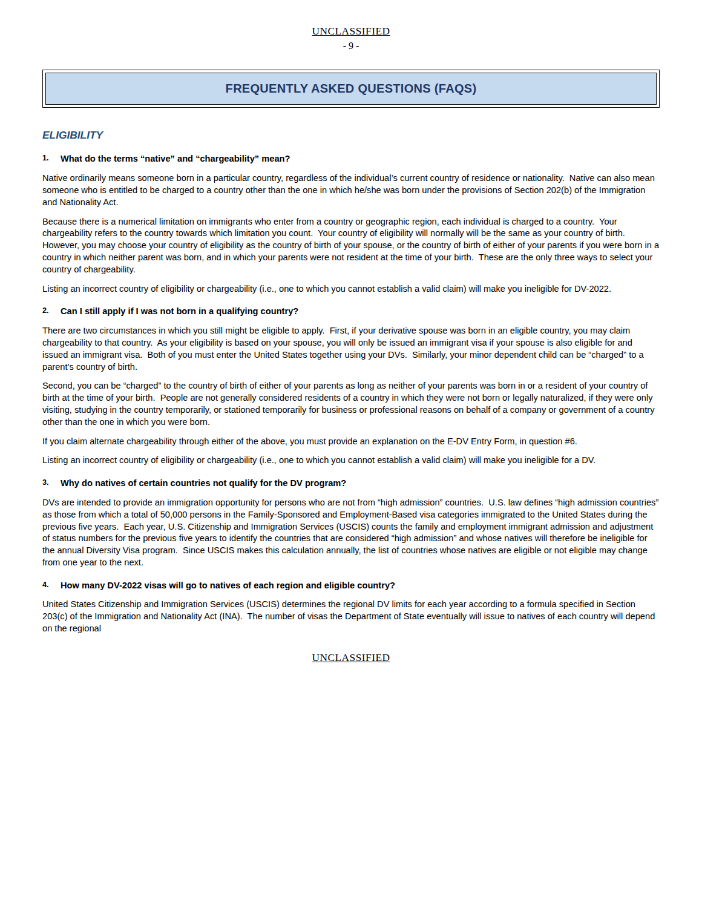UNCLASSIFIED
- 9 -
FREQUENTLY ASKED QUESTIONS (FAQS)
ELIGIBILITY
1. What do the terms “native” and “chargeability” mean?
Native ordinarily means someone born in a particular country, regardless of the individual’s current country of residence or nationality. Native can also mean someone who is entitled to be charged to a country other than the one in which he/she was born under the provisions of Section 202(b) of the Immigration and Nationality Act.
Because there is a numerical limitation on immigrants who enter from a country or geographic region, each individual is charged to a country. Your chargeability refers to the country towards which limitation you count. Your country of eligibility will normally will be the same as your country of birth. However, you may choose your country of eligibility as the country of birth of your spouse, or the country of birth of either of your parents if you were born in a country in which neither parent was born, and in which your parents were not resident at the time of your birth. These are the only three ways to select your country of chargeability.
Listing an incorrect country of eligibility or chargeability (i.e., one to which you cannot establish a valid claim) will make you ineligible for DV-2022.
2. Can I still apply if I was not born in a qualifying country?
There are two circumstances in which you still might be eligible to apply. First, if your derivative spouse was born in an eligible country, you may claim chargeability to that country. As your eligibility is based on your spouse, you will only be issued an immigrant visa if your spouse is also eligible for and issued an immigrant visa. Both of you must enter the United States together using your DVs. Similarly, your minor dependent child can be “charged” to a parent’s country of birth.
Second, you can be “charged” to the country of birth of either of your parents as long as neither of your parents was born in or a resident of your country of birth at the time of your birth. People are not generally considered residents of a country in which they were not born or legally naturalized, if they were only visiting, studying in the country temporarily, or stationed temporarily for business or professional reasons on behalf of a company or government of a country other than the one in which you were born.
If you claim alternate chargeability through either of the above, you must provide an explanation on the E-DV Entry Form, in question #6.
Listing an incorrect country of eligibility or chargeability (i.e., one to which you cannot establish a valid claim) will make you ineligible for a DV.
3. Why do natives of certain countries not qualify for the DV program?
DVs are intended to provide an immigration opportunity for persons who are not from “high admission” countries. U.S. law defines “high admission countries” as those from which a total of 50,000 persons in the Family-Sponsored and Employment-Based visa categories immigrated to the United States during the previous five years. Each year, U.S. Citizenship and Immigration Services (USCIS) counts the family and employment immigrant admission and adjustment of status numbers for the previous five years to identify the countries that are considered “high admission” and whose natives will therefore be ineligible for the annual Diversity Visa program. Since USCIS makes this calculation annually, the list of countries whose natives are eligible or not eligible may change from one year to the next.
4. How many DV-2022 visas will go to natives of each region and eligible country?
United States Citizenship and Immigration Services (USCIS) determines the regional DV limits for each year according to a formula specified in Section 203(c) of the Immigration and Nationality Act (INA). The number of visas the Department of State eventually will issue to natives of each country will depend on the regional
UNCLASSIFIED